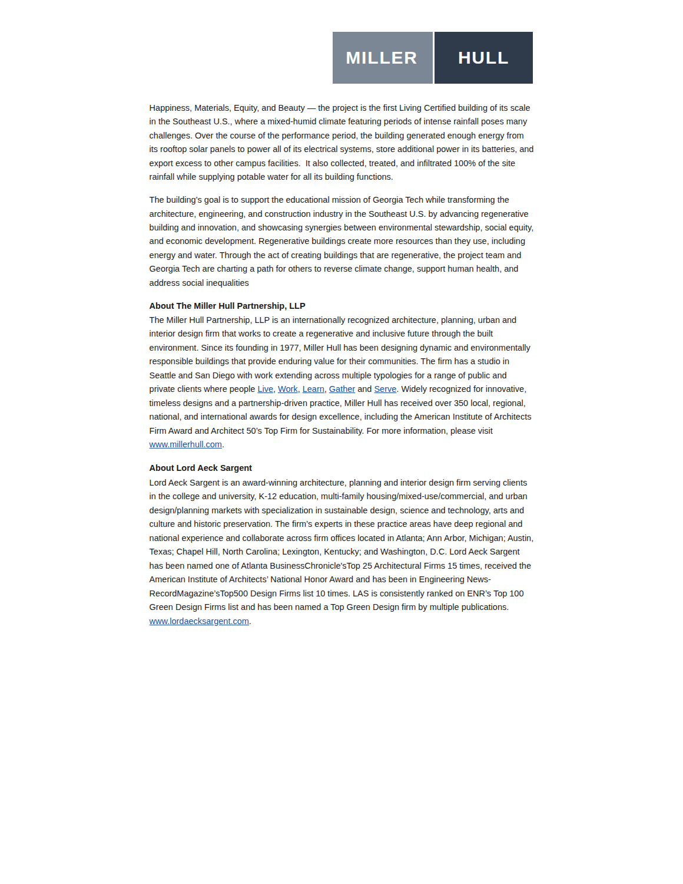MILLER
HULL
Happiness, Materials, Equity, and Beauty — the project is the first Living Certified building of its scale in the Southeast U.S., where a mixed-humid climate featuring periods of intense rainfall poses many challenges. Over the course of the performance period, the building generated enough energy from its rooftop solar panels to power all of its electrical systems, store additional power in its batteries, and export excess to other campus facilities. It also collected, treated, and infiltrated 100% of the site rainfall while supplying potable water for all its building functions.
The building’s goal is to support the educational mission of Georgia Tech while transforming the architecture, engineering, and construction industry in the Southeast U.S. by advancing regenerative building and innovation, and showcasing synergies between environmental stewardship, social equity, and economic development. Regenerative buildings create more resources than they use, including energy and water. Through the act of creating buildings that are regenerative, the project team and Georgia Tech are charting a path for others to reverse climate change, support human health, and address social inequalities
About The Miller Hull Partnership, LLP
The Miller Hull Partnership, LLP is an internationally recognized architecture, planning, urban and interior design firm that works to create a regenerative and inclusive future through the built environment. Since its founding in 1977, Miller Hull has been designing dynamic and environmentally responsible buildings that provide enduring value for their communities. The firm has a studio in Seattle and San Diego with work extending across multiple typologies for a range of public and private clients where people Live, Work, Learn, Gather and Serve. Widely recognized for innovative, timeless designs and a partnership-driven practice, Miller Hull has received over 350 local, regional, national, and international awards for design excellence, including the American Institute of Architects Firm Award and Architect 50’s Top Firm for Sustainability. For more information, please visit www.millerhull.com.
About Lord Aeck Sargent
Lord Aeck Sargent is an award-winning architecture, planning and interior design firm serving clients in the college and university, K-12 education, multi-family housing/mixed-use/commercial, and urban design/planning markets with specialization in sustainable design, science and technology, arts and culture and historic preservation. The firm’s experts in these practice areas have deep regional and national experience and collaborate across firm offices located in Atlanta; Ann Arbor, Michigan; Austin, Texas; Chapel Hill, North Carolina; Lexington, Kentucky; and Washington, D.C. Lord Aeck Sargent has been named one of Atlanta BusinessChronicle'sTop 25 Architectural Firms 15 times, received the American Institute of Architects’ National Honor Award and has been in Engineering News-RecordMagazine’sTop500 Design Firms list 10 times. LAS is consistently ranked on ENR’s Top 100 Green Design Firms list and has been named a Top Green Design firm by multiple publications. www.lordaecksargent.com.